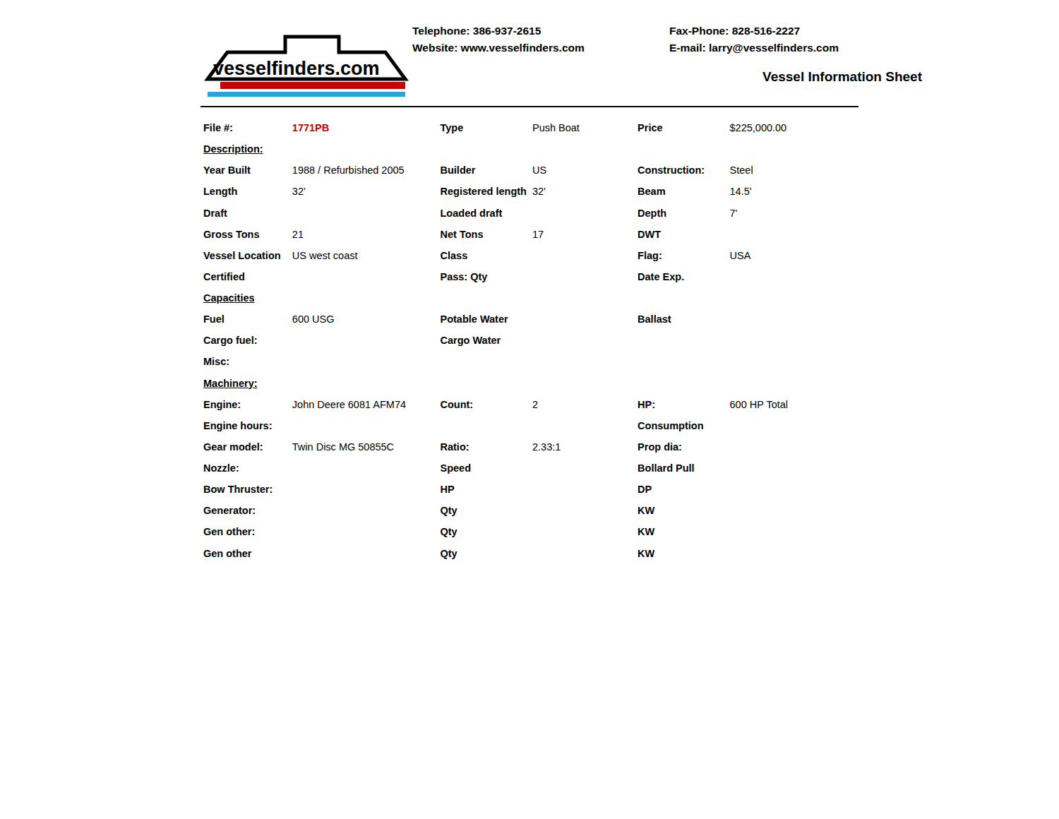vesselfinders.com
Telephone: 386-937-2615 Fax-Phone: 828-516-2227
Website: www.vesselfinders.com E-mail: larry@vesselfinders.com
Vessel Information Sheet
| File #: | 1771PB | Type | Push Boat | Price | $225,000.00 |
| Description: |
| Year Built | 1988 / Refurbished 2005 | Builder | US | Construction: | Steel |
| Length | 32' | Registered length | 32' | Beam | 14.5' |
| Draft | | Loaded draft | | Depth | 7' |
| Gross Tons | 21 | Net Tons | 17 | DWT | |
| Vessel Location | US west coast | Class | | Flag: | USA |
| Certified | | Pass: Qty | | Date Exp. | |
| Capacities |
| Fuel | 600 USG | Potable Water | | Ballast | |
| Cargo fuel: | | Cargo Water | | | |
| Misc: | | | | | |
| Machinery: |
| Engine: | John Deere 6081 AFM74 | Count: | 2 | HP: | 600 HP Total |
| Engine hours: | | | | Consumption | |
| Gear model: | Twin Disc MG 50855C | Ratio: | 2.33:1 | Prop dia: | |
| Nozzle: | | Speed | | Bollard Pull | |
| Bow Thruster: | | HP | | DP | |
| Generator: | | Qty | | KW | |
| Gen other: | | Qty | | KW | |
| Gen other | | Qty | | KW | |